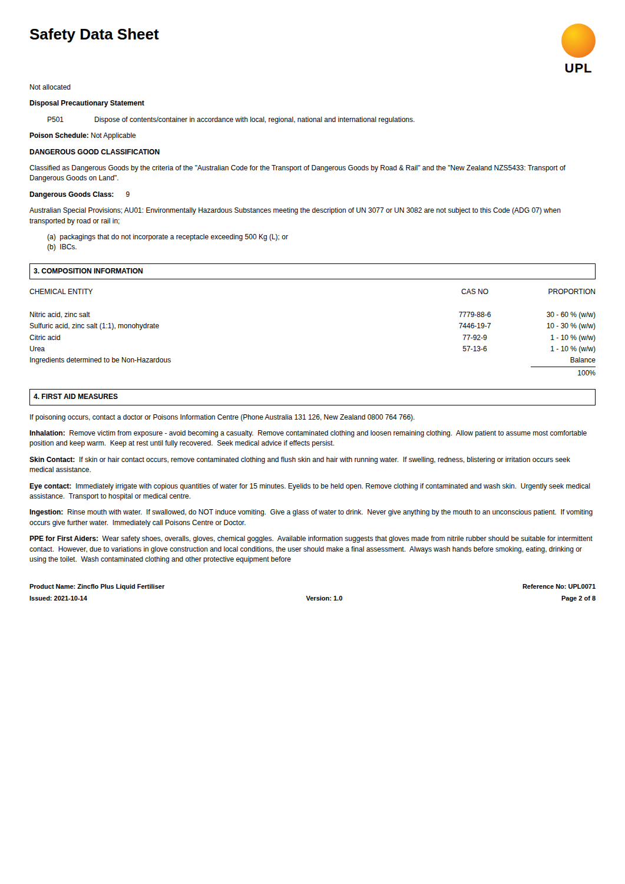Safety Data Sheet
UPL
Not allocated
Disposal Precautionary Statement
P501
Dispose of contents/container in accordance with local, regional, national and international regulations.
Poison Schedule: Not Applicable
DANGEROUS GOOD CLASSIFICATION
Classified as Dangerous Goods by the criteria of the "Australian Code for the Transport of Dangerous Goods by Road & Rail" and the "New Zealand NZS5433: Transport of Dangerous Goods on Land".
Dangerous Goods Class: 9
Australian Special Provisions; AU01: Environmentally Hazardous Substances meeting the description of UN 3077 or UN 3082 are not subject to this Code (ADG 07) when transported by road or rail in;
(a) packagings that do not incorporate a receptacle exceeding 500 Kg (L); or
(b) IBCs.
3. COMPOSITION INFORMATION
| CHEMICAL ENTITY | CAS NO | PROPORTION |
| Nitric acid, zinc salt | 7779-88-6 | 30 - 60 % (w/w) |
| Sulfuric acid, zinc salt (1:1), monohydrate | 7446-19-7 | 10 - 30 % (w/w) |
| Citric acid | 77-92-9 | 1 - 10 % (w/w) |
| Urea | 57-13-6 | 1 - 10 % (w/w) |
| Ingredients determined to be Non-Hazardous | | Balance |
100%
4. FIRST AID MEASURES
If poisoning occurs, contact a doctor or Poisons Information Centre (Phone Australia 131 126, New Zealand 0800 764 766).
Inhalation: Remove victim from exposure - avoid becoming a casualty. Remove contaminated clothing and loosen remaining clothing. Allow patient to assume most comfortable position and keep warm. Keep at rest until fully recovered. Seek medical advice if effects persist.
Skin Contact: If skin or hair contact occurs, remove contaminated clothing and flush skin and hair with running water. If swelling, redness, blistering or irritation occurs seek medical assistance.
Eye contact: Immediately irrigate with copious quantities of water for 15 minutes. Eyelids to be held open. Remove clothing if contaminated and wash skin. Urgently seek medical assistance. Transport to hospital or medical centre.
Ingestion: Rinse mouth with water. If swallowed, do NOT induce vomiting. Give a glass of water to drink. Never give anything by the mouth to an unconscious patient. If vomiting occurs give further water. Immediately call Poisons Centre or Doctor.
PPE for First Aiders: Wear safety shoes, overalls, gloves, chemical goggles. Available information suggests that gloves made from nitrile rubber should be suitable for intermittent contact. However, due to variations in glove construction and local conditions, the user should make a final assessment. Always wash hands before smoking, eating, drinking or using the toilet. Wash contaminated clothing and other protective equipment before
Product Name: Zincflo Plus Liquid Fertiliser Reference No: UPL0071
Issued: 2021-10-14 Version: 1.0 Page 2 of 8